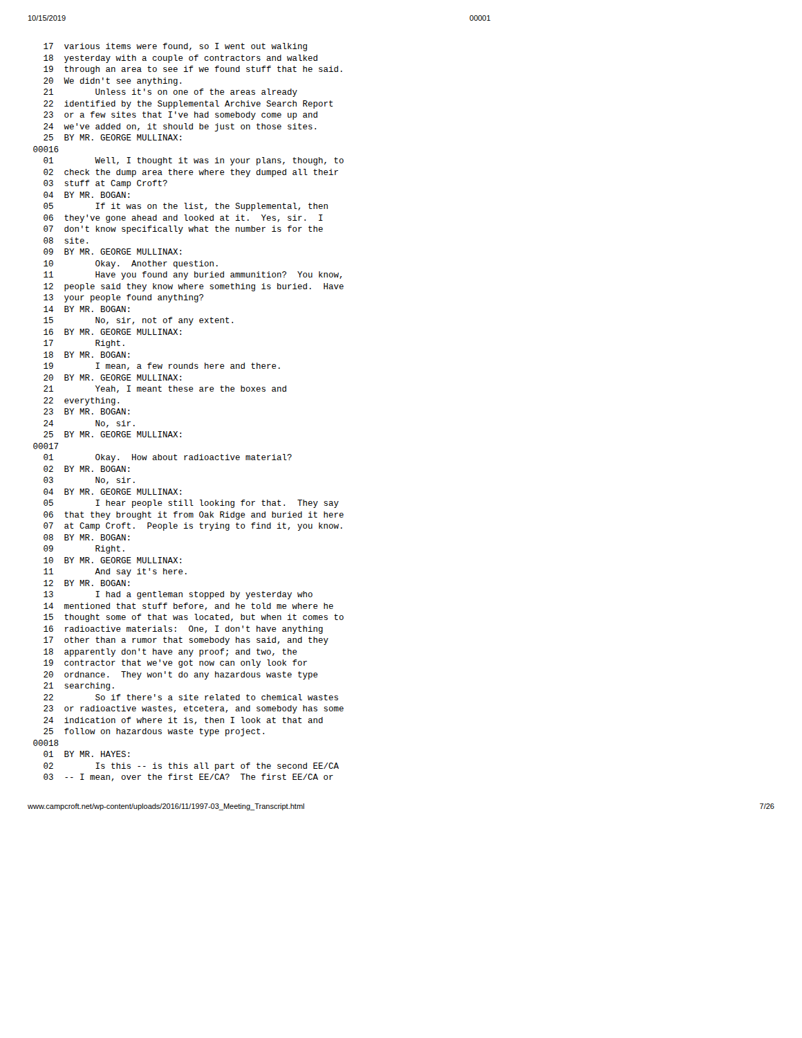10/15/2019 00001
   17  various items were found, so I went out walking
   18  yesterday with a couple of contractors and walked
   19  through an area to see if we found stuff that he said.
   20  We didn't see anything.
   21        Unless it's on one of the areas already
   22  identified by the Supplemental Archive Search Report
   23  or a few sites that I've had somebody come up and
   24  we've added on, it should be just on those sites.
   25  BY MR. GEORGE MULLINAX:
 00016
   01        Well, I thought it was in your plans, though, to
   02  check the dump area there where they dumped all their
   03  stuff at Camp Croft?
   04  BY MR. BOGAN:
   05        If it was on the list, the Supplemental, then
   06  they've gone ahead and looked at it.  Yes, sir.  I
   07  don't know specifically what the number is for the
   08  site.
   09  BY MR. GEORGE MULLINAX:
   10        Okay.  Another question.
   11        Have you found any buried ammunition?  You know,
   12  people said they know where something is buried.  Have
   13  your people found anything?
   14  BY MR. BOGAN:
   15        No, sir, not of any extent.
   16  BY MR. GEORGE MULLINAX:
   17        Right.
   18  BY MR. BOGAN:
   19        I mean, a few rounds here and there.
   20  BY MR. GEORGE MULLINAX:
   21        Yeah, I meant these are the boxes and
   22  everything.
   23  BY MR. BOGAN:
   24        No, sir.
   25  BY MR. GEORGE MULLINAX:
 00017
   01        Okay.  How about radioactive material?
   02  BY MR. BOGAN:
   03        No, sir.
   04  BY MR. GEORGE MULLINAX:
   05        I hear people still looking for that.  They say
   06  that they brought it from Oak Ridge and buried it here
   07  at Camp Croft.  People is trying to find it, you know.
   08  BY MR. BOGAN:
   09        Right.
   10  BY MR. GEORGE MULLINAX:
   11        And say it's here.
   12  BY MR. BOGAN:
   13        I had a gentleman stopped by yesterday who
   14  mentioned that stuff before, and he told me where he
   15  thought some of that was located, but when it comes to
   16  radioactive materials:  One, I don't have anything
   17  other than a rumor that somebody has said, and they
   18  apparently don't have any proof; and two, the
   19  contractor that we've got now can only look for
   20  ordnance.  They won't do any hazardous waste type
   21  searching.
   22        So if there's a site related to chemical wastes
   23  or radioactive wastes, etcetera, and somebody has some
   24  indication of where it is, then I look at that and
   25  follow on hazardous waste type project.
 00018
   01  BY MR. HAYES:
   02        Is this -- is this all part of the second EE/CA
   03  -- I mean, over the first EE/CA?  The first EE/CA or
www.campcroft.net/wp-content/uploads/2016/11/1997-03_Meeting_Transcript.html 7/26